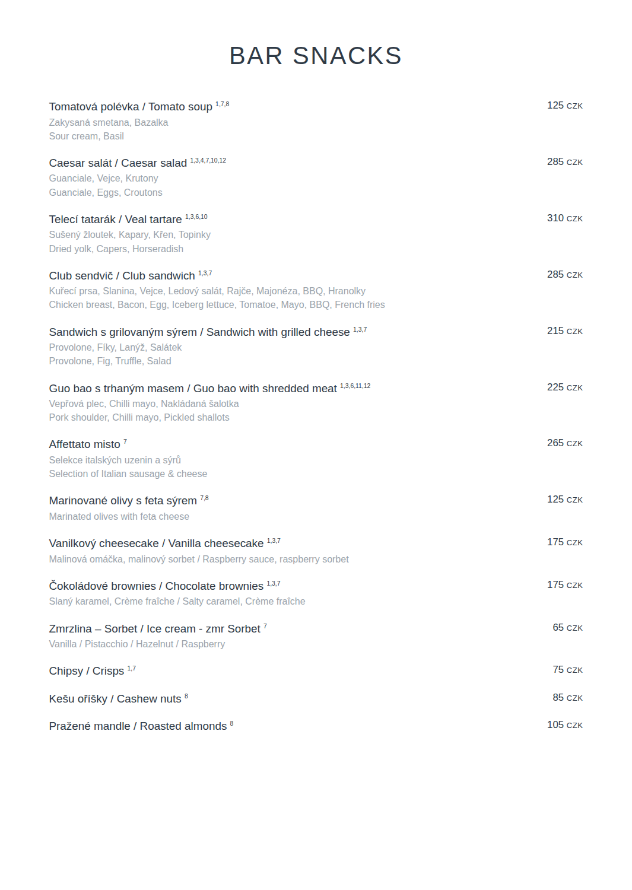BAR SNACKS
| Tomatová polévka / Tomato soup 1,7,8 Zakysaná smetana, Bazalka Sour cream, Basil | 125 CZK |
| Caesar salát / Caesar salad 1,3,4,7,10,12 Guanciale, Vejce, Krutony Guanciale, Eggs, Croutons | 285 CZK |
| Telecí tatarák / Veal tartare 1,3,6,10 Sušený žloutek, Kapary, Křen, Topinky Dried yolk, Capers, Horseradish | 310 CZK |
| Club sendvič / Club sandwich 1,3,7 Kuřecí prsa, Slanina, Vejce, Ledový salát, Rajče, Majonéza, BBQ, Hranolky Chicken breast, Bacon, Egg, Iceberg lettuce, Tomatoe, Mayo, BBQ, French fries | 285 CZK |
| Sandwich s grilovaným sýrem / Sandwich with grilled cheese 1,3,7 Provolone, Fíky, Lanýž, Salátek Provolone, Fig, Truffle, Salad | 215 CZK |
| Guo bao s trhaným masem / Guo bao with shredded meat 1,3,6,11,12 Vepřová plec, Chilli mayo, Nakládaná šalotka Pork shoulder, Chilli mayo, Pickled shallots | 225 CZK |
| Affettato misto 7 Selekce italských uzenin a sýrů Selection of Italian sausage & cheese | 265 CZK |
| Marinované olivy s feta sýrem 7,8 Marinated olives with feta cheese | 125 CZK |
| Vanilkový cheesecake / Vanilla cheesecake 1,3,7 Malinová omáčka, malinový sorbet / Raspberry sauce, raspberry sorbet | 175 CZK |
| Čokoládové brownies / Chocolate brownies 1,3,7 Slaný karamel, Crème fraîche / Salty caramel, Crème fraîche | 175 CZK |
| Zmrzlina – Sorbet / Ice cream - zmr Sorbet 7 Vanilla / Pistacchio / Hazelnut / Raspberry | 65 CZK |
| Chipsy / Crisps 1,7 | 75 CZK |
| Kešu oříšky / Cashew nuts 8 | 85 CZK |
| Pražené mandle / Roasted almonds 8 | 105 CZK |